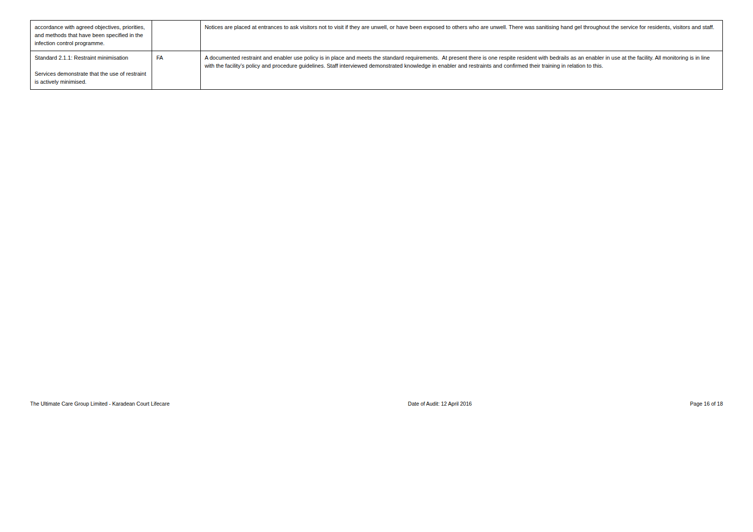| accordance with agreed objectives, priorities, and methods that have been specified in the infection control programme. | | Notices are placed at entrances to ask visitors not to visit if they are unwell, or have been exposed to others who are unwell. There was sanitising hand gel throughout the service for residents, visitors and staff. |
| Standard 2.1.1: Restraint minimisation Services demonstrate that the use of restraint is actively minimised. | FA | A documented restraint and enabler use policy is in place and meets the standard requirements. At present there is one respite resident with bedrails as an enabler in use at the facility. All monitoring is in line with the facility’s policy and procedure guidelines. Staff interviewed demonstrated knowledge in enabler and restraints and confirmed their training in relation to this. |
The Ultimate Care Group Limited - Karadean Court Lifecare
Date of Audit: 12 April 2016
Page 16 of 18